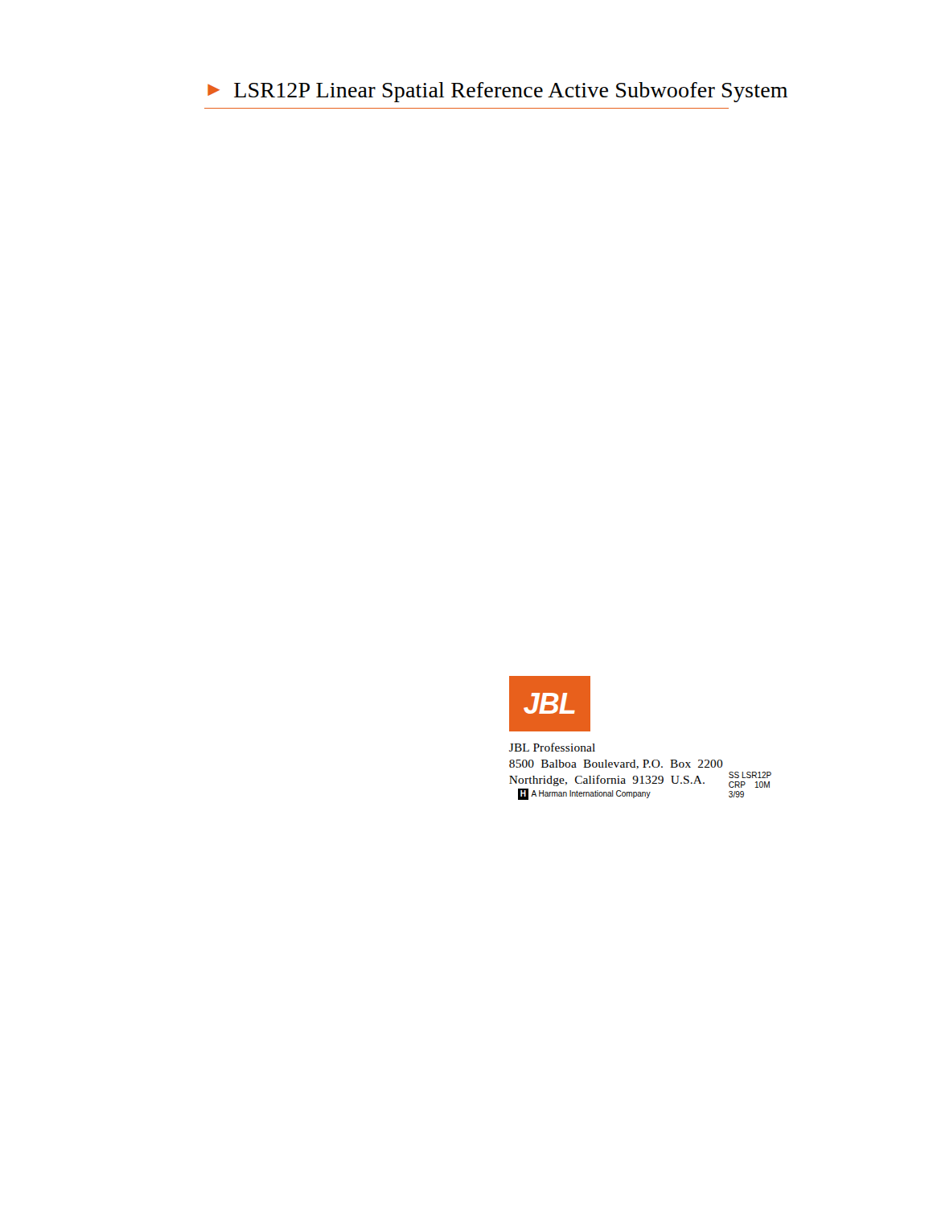►
LSR12P Linear Spatial Reference Active Subwoofer System
JBL
JBL Professional
8500 Balboa Boulevard, P.O. Box 2200
Northridge, California 91329 U.S.A.
HA Harman International Company
SS LSR12P CRP 10M 3/99